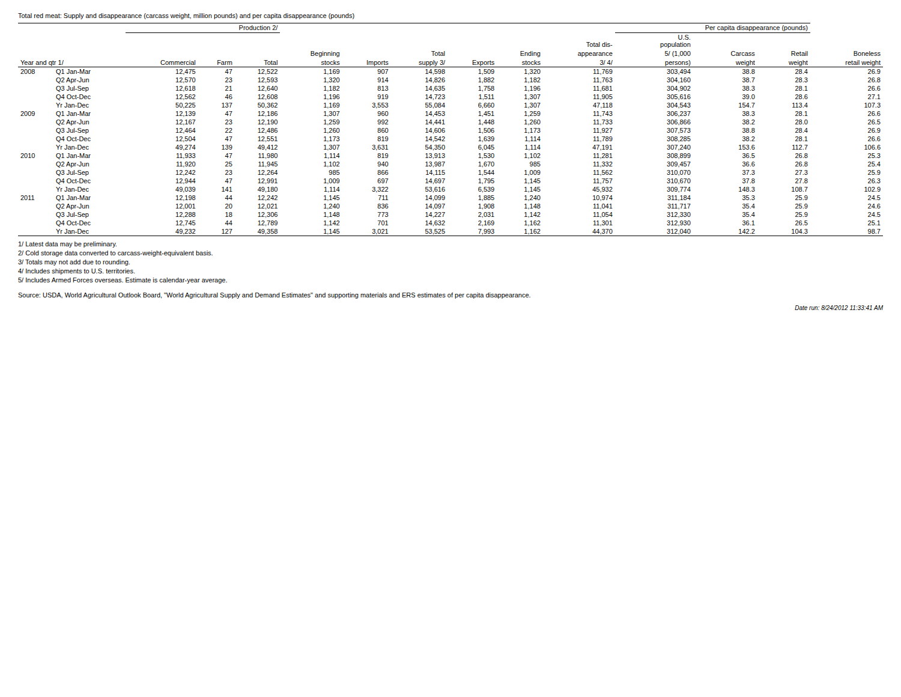Total red meat: Supply and disappearance (carcass weight, million pounds) and per capita disappearance (pounds)
| | Production 2/ | | Per capita disappearance (pounds) |
| --- | --- | --- | --- |
| | | | | | | | | | Total dis- | U.S. population | | | |
| | | | | Beginning | | Total | | Ending | appearance | 5/ (1,000 | Carcass | Retail | Boneless |
| Year and qtr 1/ | Commercial | Farm | Total | stocks | Imports | supply 3/ | Exports | stocks | 3/ 4/ | persons) | weight | weight | retail weight |
| 2008 | Q1 Jan-Mar | 12,475 | 47 | 12,522 | 1,169 | 907 | 14,598 | 1,509 | 1,320 | 11,769 | 303,494 | 38.8 | 28.4 | 26.9 |
| | Q2 Apr-Jun | 12,570 | 23 | 12,593 | 1,320 | 914 | 14,826 | 1,882 | 1,182 | 11,763 | 304,160 | 38.7 | 28.3 | 26.8 |
| | Q3 Jul-Sep | 12,618 | 21 | 12,640 | 1,182 | 813 | 14,635 | 1,758 | 1,196 | 11,681 | 304,902 | 38.3 | 28.1 | 26.6 |
| | Q4 Oct-Dec | 12,562 | 46 | 12,608 | 1,196 | 919 | 14,723 | 1,511 | 1,307 | 11,905 | 305,616 | 39.0 | 28.6 | 27.1 |
| | Yr Jan-Dec | 50,225 | 137 | 50,362 | 1,169 | 3,553 | 55,084 | 6,660 | 1,307 | 47,118 | 304,543 | 154.7 | 113.4 | 107.3 |
| 2009 | Q1 Jan-Mar | 12,139 | 47 | 12,186 | 1,307 | 960 | 14,453 | 1,451 | 1,259 | 11,743 | 306,237 | 38.3 | 28.1 | 26.6 |
| | Q2 Apr-Jun | 12,167 | 23 | 12,190 | 1,259 | 992 | 14,441 | 1,448 | 1,260 | 11,733 | 306,866 | 38.2 | 28.0 | 26.5 |
| | Q3 Jul-Sep | 12,464 | 22 | 12,486 | 1,260 | 860 | 14,606 | 1,506 | 1,173 | 11,927 | 307,573 | 38.8 | 28.4 | 26.9 |
| | Q4 Oct-Dec | 12,504 | 47 | 12,551 | 1,173 | 819 | 14,542 | 1,639 | 1,114 | 11,789 | 308,285 | 38.2 | 28.1 | 26.6 |
| | Yr Jan-Dec | 49,274 | 139 | 49,412 | 1,307 | 3,631 | 54,350 | 6,045 | 1,114 | 47,191 | 307,240 | 153.6 | 112.7 | 106.6 |
| 2010 | Q1 Jan-Mar | 11,933 | 47 | 11,980 | 1,114 | 819 | 13,913 | 1,530 | 1,102 | 11,281 | 308,899 | 36.5 | 26.8 | 25.3 |
| | Q2 Apr-Jun | 11,920 | 25 | 11,945 | 1,102 | 940 | 13,987 | 1,670 | 985 | 11,332 | 309,457 | 36.6 | 26.8 | 25.4 |
| | Q3 Jul-Sep | 12,242 | 23 | 12,264 | 985 | 866 | 14,115 | 1,544 | 1,009 | 11,562 | 310,070 | 37.3 | 27.3 | 25.9 |
| | Q4 Oct-Dec | 12,944 | 47 | 12,991 | 1,009 | 697 | 14,697 | 1,795 | 1,145 | 11,757 | 310,670 | 37.8 | 27.8 | 26.3 |
| | Yr Jan-Dec | 49,039 | 141 | 49,180 | 1,114 | 3,322 | 53,616 | 6,539 | 1,145 | 45,932 | 309,774 | 148.3 | 108.7 | 102.9 |
| 2011 | Q1 Jan-Mar | 12,198 | 44 | 12,242 | 1,145 | 711 | 14,099 | 1,885 | 1,240 | 10,974 | 311,184 | 35.3 | 25.9 | 24.5 |
| | Q2 Apr-Jun | 12,001 | 20 | 12,021 | 1,240 | 836 | 14,097 | 1,908 | 1,148 | 11,041 | 311,717 | 35.4 | 25.9 | 24.6 |
| | Q3 Jul-Sep | 12,288 | 18 | 12,306 | 1,148 | 773 | 14,227 | 2,031 | 1,142 | 11,054 | 312,330 | 35.4 | 25.9 | 24.5 |
| | Q4 Oct-Dec | 12,745 | 44 | 12,789 | 1,142 | 701 | 14,632 | 2,169 | 1,162 | 11,301 | 312,930 | 36.1 | 26.5 | 25.1 |
| | Yr Jan-Dec | 49,232 | 127 | 49,358 | 1,145 | 3,021 | 53,525 | 7,993 | 1,162 | 44,370 | 312,040 | 142.2 | 104.3 | 98.7 |
1/ Latest data may be preliminary.
2/ Cold storage data converted to carcass-weight-equivalent basis.
3/ Totals may not add due to rounding.
4/ Includes shipments to U.S. territories.
5/ Includes Armed Forces overseas. Estimate is calendar-year average.
Source: USDA, World Agricultural Outlook Board, "World Agricultural Supply and Demand Estimates" and supporting materials and ERS estimates of per capita disappearance.
Date run: 8/24/2012 11:33:41 AM